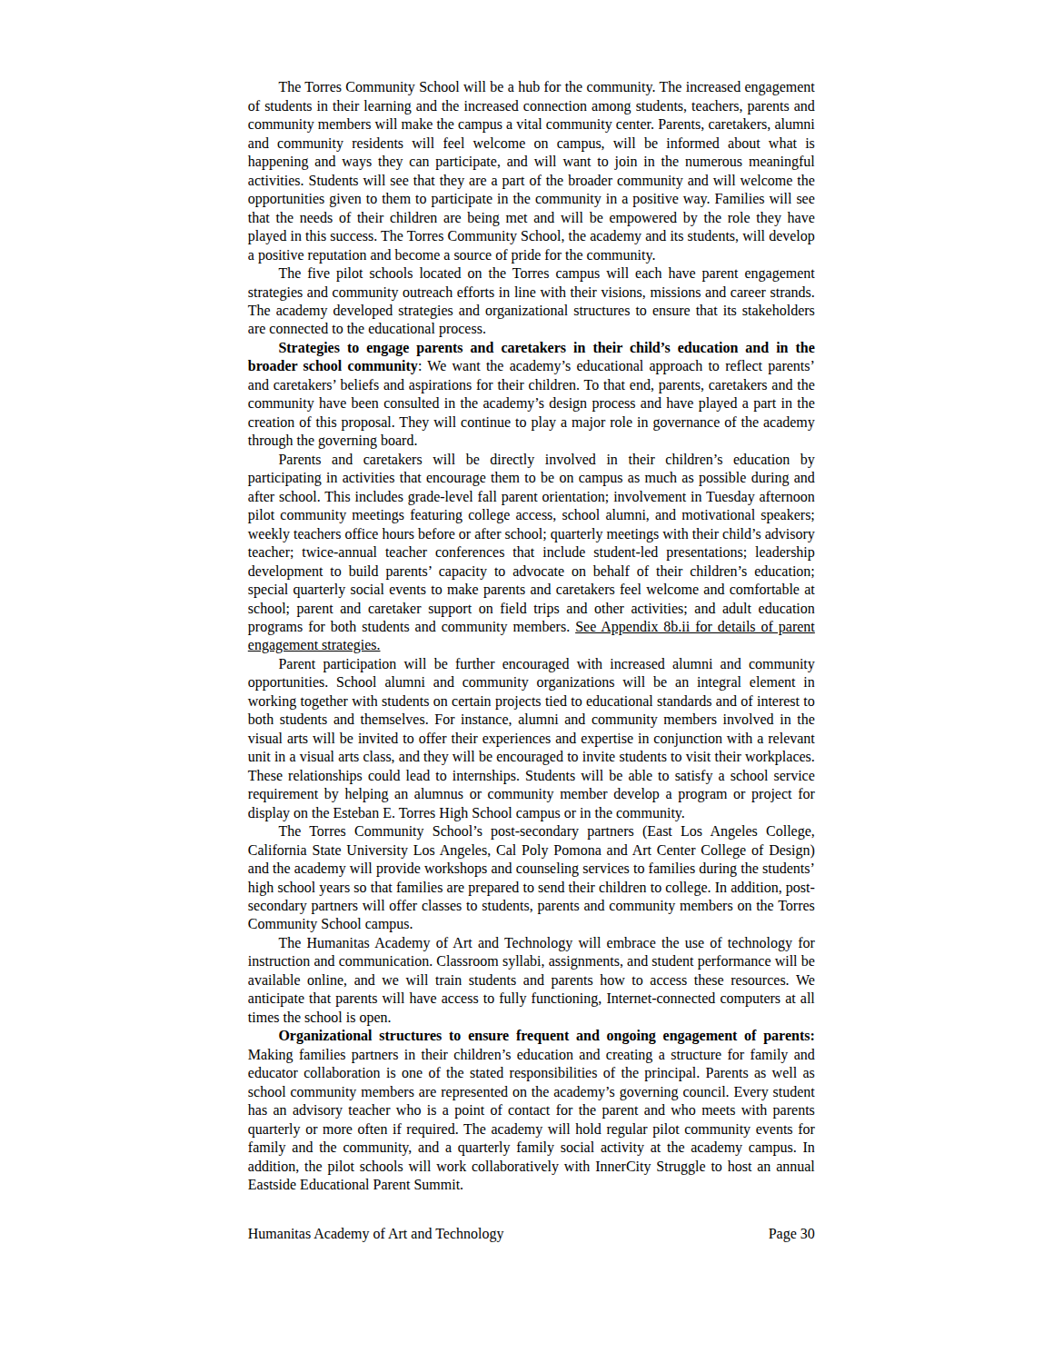The Torres Community School will be a hub for the community. The increased engagement of students in their learning and the increased connection among students, teachers, parents and community members will make the campus a vital community center. Parents, caretakers, alumni and community residents will feel welcome on campus, will be informed about what is happening and ways they can participate, and will want to join in the numerous meaningful activities. Students will see that they are a part of the broader community and will welcome the opportunities given to them to participate in the community in a positive way. Families will see that the needs of their children are being met and will be empowered by the role they have played in this success. The Torres Community School, the academy and its students, will develop a positive reputation and become a source of pride for the community.
The five pilot schools located on the Torres campus will each have parent engagement strategies and community outreach efforts in line with their visions, missions and career strands. The academy developed strategies and organizational structures to ensure that its stakeholders are connected to the educational process.
Strategies to engage parents and caretakers in their child’s education and in the broader school community: We want the academy’s educational approach to reflect parents’ and caretakers’ beliefs and aspirations for their children. To that end, parents, caretakers and the community have been consulted in the academy’s design process and have played a part in the creation of this proposal. They will continue to play a major role in governance of the academy through the governing board.
Parents and caretakers will be directly involved in their children’s education by participating in activities that encourage them to be on campus as much as possible during and after school. This includes grade-level fall parent orientation; involvement in Tuesday afternoon pilot community meetings featuring college access, school alumni, and motivational speakers; weekly teachers office hours before or after school; quarterly meetings with their child’s advisory teacher; twice-annual teacher conferences that include student-led presentations; leadership development to build parents’ capacity to advocate on behalf of their children’s education; special quarterly social events to make parents and caretakers feel welcome and comfortable at school; parent and caretaker support on field trips and other activities; and adult education programs for both students and community members. See Appendix 8b.ii for details of parent engagement strategies.
Parent participation will be further encouraged with increased alumni and community opportunities. School alumni and community organizations will be an integral element in working together with students on certain projects tied to educational standards and of interest to both students and themselves. For instance, alumni and community members involved in the visual arts will be invited to offer their experiences and expertise in conjunction with a relevant unit in a visual arts class, and they will be encouraged to invite students to visit their workplaces. These relationships could lead to internships. Students will be able to satisfy a school service requirement by helping an alumnus or community member develop a program or project for display on the Esteban E. Torres High School campus or in the community.
The Torres Community School’s post-secondary partners (East Los Angeles College, California State University Los Angeles, Cal Poly Pomona and Art Center College of Design) and the academy will provide workshops and counseling services to families during the students’ high school years so that families are prepared to send their children to college. In addition, post-secondary partners will offer classes to students, parents and community members on the Torres Community School campus.
The Humanitas Academy of Art and Technology will embrace the use of technology for instruction and communication. Classroom syllabi, assignments, and student performance will be available online, and we will train students and parents how to access these resources. We anticipate that parents will have access to fully functioning, Internet-connected computers at all times the school is open.
Organizational structures to ensure frequent and ongoing engagement of parents: Making families partners in their children’s education and creating a structure for family and educator collaboration is one of the stated responsibilities of the principal. Parents as well as school community members are represented on the academy’s governing council. Every student has an advisory teacher who is a point of contact for the parent and who meets with parents quarterly or more often if required. The academy will hold regular pilot community events for family and the community, and a quarterly family social activity at the academy campus. In addition, the pilot schools will work collaboratively with InnerCity Struggle to host an annual Eastside Educational Parent Summit.
Humanitas Academy of Art and Technology
Page 30